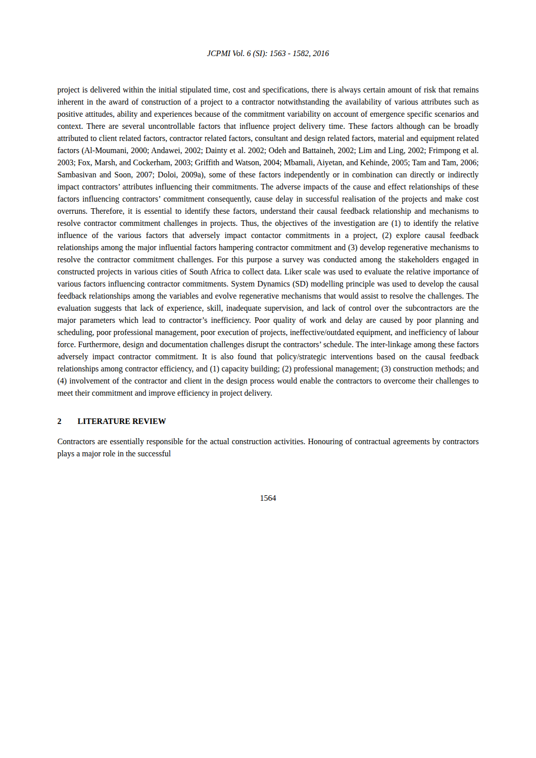JCPMI Vol. 6 (SI): 1563 - 1582, 2016
project is delivered within the initial stipulated time, cost and specifications, there is always certain amount of risk that remains inherent in the award of construction of a project to a contractor notwithstanding the availability of various attributes such as positive attitudes, ability and experiences because of the commitment variability on account of emergence specific scenarios and context. There are several uncontrollable factors that influence project delivery time. These factors although can be broadly attributed to client related factors, contractor related factors, consultant and design related factors, material and equipment related factors (Al-Moumani, 2000; Andawei, 2002; Dainty et al. 2002; Odeh and Battaineh, 2002; Lim and Ling, 2002; Frimpong et al. 2003; Fox, Marsh, and Cockerham, 2003; Griffith and Watson, 2004; Mbamali, Aiyetan, and Kehinde, 2005; Tam and Tam, 2006; Sambasivan and Soon, 2007; Doloi, 2009a), some of these factors independently or in combination can directly or indirectly impact contractors’ attributes influencing their commitments. The adverse impacts of the cause and effect relationships of these factors influencing contractors’ commitment consequently, cause delay in successful realisation of the projects and make cost overruns. Therefore, it is essential to identify these factors, understand their causal feedback relationship and mechanisms to resolve contractor commitment challenges in projects. Thus, the objectives of the investigation are (1) to identify the relative influence of the various factors that adversely impact contactor commitments in a project, (2) explore causal feedback relationships among the major influential factors hampering contractor commitment and (3) develop regenerative mechanisms to resolve the contractor commitment challenges. For this purpose a survey was conducted among the stakeholders engaged in constructed projects in various cities of South Africa to collect data. Liker scale was used to evaluate the relative importance of various factors influencing contractor commitments. System Dynamics (SD) modelling principle was used to develop the causal feedback relationships among the variables and evolve regenerative mechanisms that would assist to resolve the challenges. The evaluation suggests that lack of experience, skill, inadequate supervision, and lack of control over the subcontractors are the major parameters which lead to contractor’s inefficiency. Poor quality of work and delay are caused by poor planning and scheduling, poor professional management, poor execution of projects, ineffective/outdated equipment, and inefficiency of labour force. Furthermore, design and documentation challenges disrupt the contractors’ schedule. The inter-linkage among these factors adversely impact contractor commitment. It is also found that policy/strategic interventions based on the causal feedback relationships among contractor efficiency, and (1) capacity building; (2) professional management; (3) construction methods; and (4) involvement of the contractor and client in the design process would enable the contractors to overcome their challenges to meet their commitment and improve efficiency in project delivery.
2 LITERATURE REVIEW
Contractors are essentially responsible for the actual construction activities. Honouring of contractual agreements by contractors plays a major role in the successful
1564